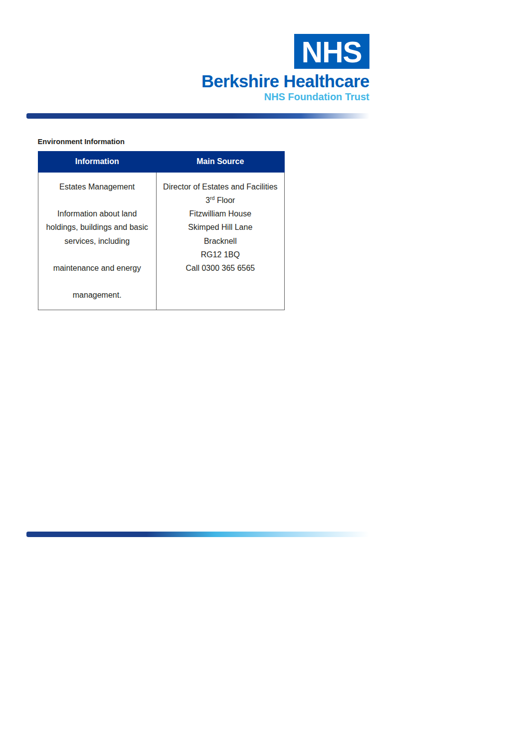NHS
Berkshire Healthcare
NHS Foundation Trust
Environment Information
| Information | Main Source |
| --- | --- |
| Estates Management Information about land holdings, buildings and basic services, including maintenance and energy management. | Director of Estates and Facilities 3 rd Floor Fitzwilliam House Skimped Hill Lane Bracknell RG12 1BQ Call 0300 365 6565 |